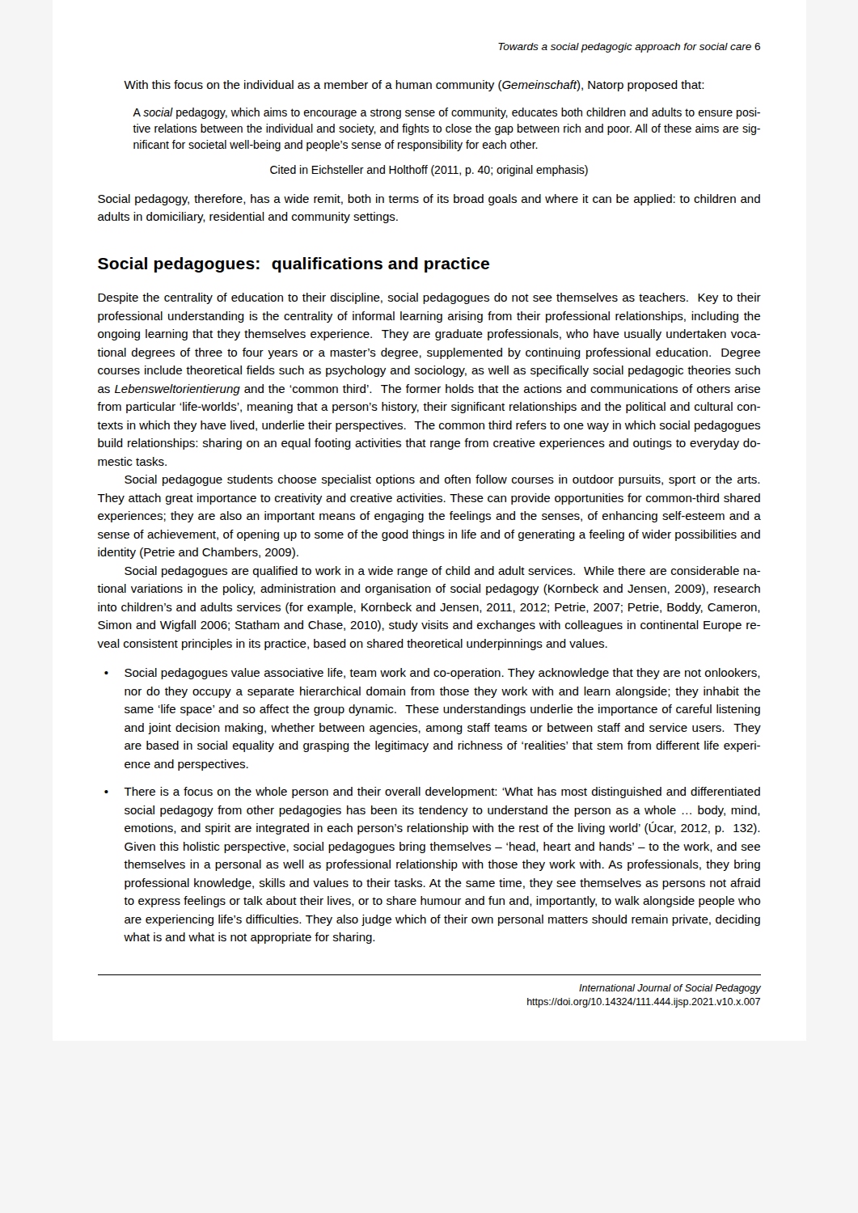Towards a social pedagogic approach for social care 6
With this focus on the individual as a member of a human community (Gemeinschaft), Natorp proposed that:
A social pedagogy, which aims to encourage a strong sense of community, educates both children and adults to ensure positive relations between the individual and society, and fights to close the gap between rich and poor. All of these aims are significant for societal well-being and people’s sense of responsibility for each other.
Cited in Eichsteller and Holthoff (2011, p. 40; original emphasis)
Social pedagogy, therefore, has a wide remit, both in terms of its broad goals and where it can be applied: to children and adults in domiciliary, residential and community settings.
Social pedagogues: qualifications and practice
Despite the centrality of education to their discipline, social pedagogues do not see themselves as teachers. Key to their professional understanding is the centrality of informal learning arising from their professional relationships, including the ongoing learning that they themselves experience. They are graduate professionals, who have usually undertaken vocational degrees of three to four years or a master’s degree, supplemented by continuing professional education. Degree courses include theoretical fields such as psychology and sociology, as well as specifically social pedagogic theories such as Lebensweltorientierung and the ‘common third’. The former holds that the actions and communications of others arise from particular ‘life-worlds’, meaning that a person’s history, their significant relationships and the political and cultural contexts in which they have lived, underlie their perspectives. The common third refers to one way in which social pedagogues build relationships: sharing on an equal footing activities that range from creative experiences and outings to everyday domestic tasks.
Social pedagogue students choose specialist options and often follow courses in outdoor pursuits, sport or the arts. They attach great importance to creativity and creative activities. These can provide opportunities for common-third shared experiences; they are also an important means of engaging the feelings and the senses, of enhancing self-esteem and a sense of achievement, of opening up to some of the good things in life and of generating a feeling of wider possibilities and identity (Petrie and Chambers, 2009).
Social pedagogues are qualified to work in a wide range of child and adult services. While there are considerable national variations in the policy, administration and organisation of social pedagogy (Kornbeck and Jensen, 2009), research into children’s and adults services (for example, Kornbeck and Jensen, 2011, 2012; Petrie, 2007; Petrie, Boddy, Cameron, Simon and Wigfall 2006; Statham and Chase, 2010), study visits and exchanges with colleagues in continental Europe reveal consistent principles in its practice, based on shared theoretical underpinnings and values.
Social pedagogues value associative life, team work and co-operation. They acknowledge that they are not onlookers, nor do they occupy a separate hierarchical domain from those they work with and learn alongside; they inhabit the same ‘life space’ and so affect the group dynamic. These understandings underlie the importance of careful listening and joint decision making, whether between agencies, among staff teams or between staff and service users. They are based in social equality and grasping the legitimacy and richness of ‘realities’ that stem from different life experience and perspectives.
There is a focus on the whole person and their overall development: ‘What has most distinguished and differentiated social pedagogy from other pedagogies has been its tendency to understand the person as a whole … body, mind, emotions, and spirit are integrated in each person’s relationship with the rest of the living world’ (Úcar, 2012, p. 132). Given this holistic perspective, social pedagogues bring themselves – ‘head, heart and hands’ – to the work, and see themselves in a personal as well as professional relationship with those they work with. As professionals, they bring professional knowledge, skills and values to their tasks. At the same time, they see themselves as persons not afraid to express feelings or talk about their lives, or to share humour and fun and, importantly, to walk alongside people who are experiencing life’s difficulties. They also judge which of their own personal matters should remain private, deciding what is and what is not appropriate for sharing.
International Journal of Social Pedagogy
https://doi.org/10.14324/111.444.ijsp.2021.v10.x.007